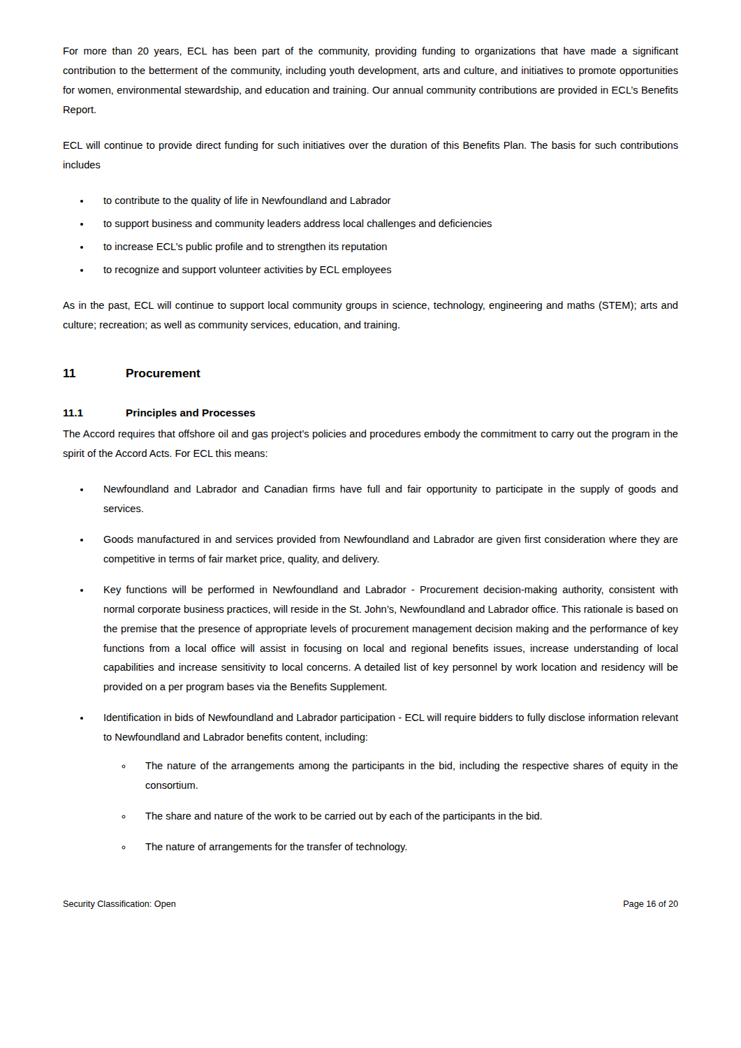For more than 20 years, ECL has been part of the community, providing funding to organizations that have made a significant contribution to the betterment of the community, including youth development, arts and culture, and initiatives to promote opportunities for women, environmental stewardship, and education and training. Our annual community contributions are provided in ECL’s Benefits Report.
ECL will continue to provide direct funding for such initiatives over the duration of this Benefits Plan. The basis for such contributions includes
to contribute to the quality of life in Newfoundland and Labrador
to support business and community leaders address local challenges and deficiencies
to increase ECL’s public profile and to strengthen its reputation
to recognize and support volunteer activities by ECL employees
As in the past, ECL will continue to support local community groups in science, technology, engineering and maths (STEM); arts and culture; recreation; as well as community services, education, and training.
11 Procurement
11.1 Principles and Processes
The Accord requires that offshore oil and gas project’s policies and procedures embody the commitment to carry out the program in the spirit of the Accord Acts. For ECL this means:
Newfoundland and Labrador and Canadian firms have full and fair opportunity to participate in the supply of goods and services.
Goods manufactured in and services provided from Newfoundland and Labrador are given first consideration where they are competitive in terms of fair market price, quality, and delivery.
Key functions will be performed in Newfoundland and Labrador - Procurement decision-making authority, consistent with normal corporate business practices, will reside in the St. John’s, Newfoundland and Labrador office. This rationale is based on the premise that the presence of appropriate levels of procurement management decision making and the performance of key functions from a local office will assist in focusing on local and regional benefits issues, increase understanding of local capabilities and increase sensitivity to local concerns. A detailed list of key personnel by work location and residency will be provided on a per program bases via the Benefits Supplement.
Identification in bids of Newfoundland and Labrador participation - ECL will require bidders to fully disclose information relevant to Newfoundland and Labrador benefits content, including:
The nature of the arrangements among the participants in the bid, including the respective shares of equity in the consortium.
The share and nature of the work to be carried out by each of the participants in the bid.
The nature of arrangements for the transfer of technology.
Security Classification: Open Page 16 of 20